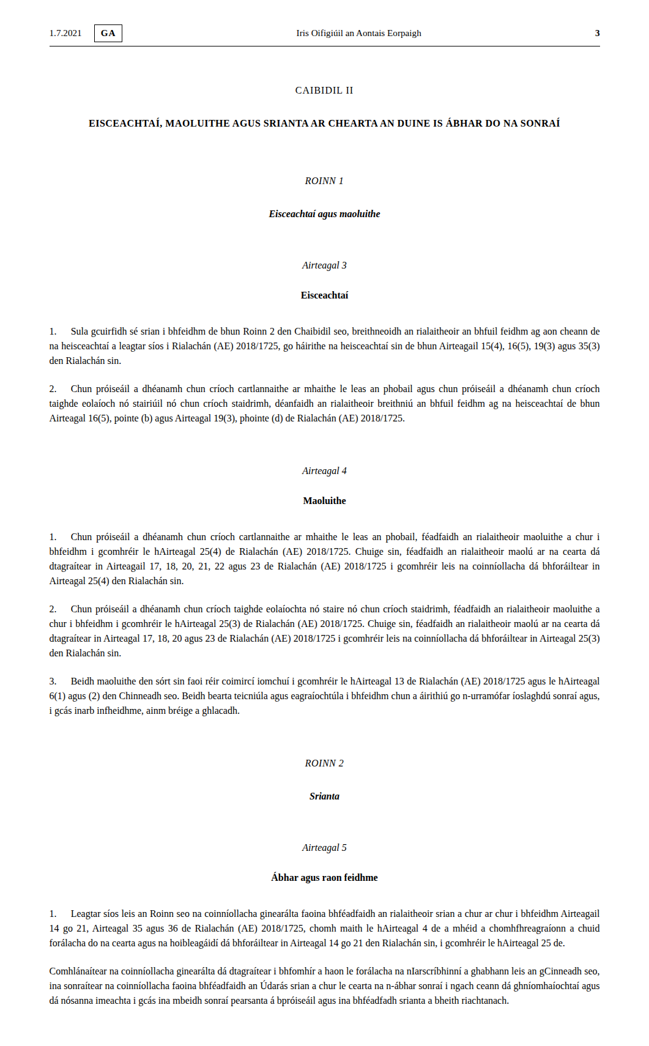1.7.2021 GA Iris Oifigiúil an Aontais Eorpaigh 3
CAIBIDIL II
Eisceachtaí, maoluithe agus srianta ar chearta an duine is ábhar do na sonraí
ROINN 1
Eisceachtaí agus maoluithe
Airteagal 3
Eisceachtaí
1. Sula gcuirfidh sé srian i bhfeidhm de bhun Roinn 2 den Chaibidil seo, breithneoidh an rialaitheoir an bhfuil feidhm ag aon cheann de na heisceachtaí a leagtar síos i Rialachán (AE) 2018/1725, go háirithe na heisceachtaí sin de bhun Airteagail 15(4), 16(5), 19(3) agus 35(3) den Rialachán sin.
2. Chun próiseáil a dhéanamh chun críoch cartlannaithe ar mhaithe le leas an phobail agus chun próiseáil a dhéanamh chun críoch taighde eolaíoch nó stairiúil nó chun críoch staidrimh, déanfaidh an rialaitheoir breithniú an bhfuil feidhm ag na heisceachtaí de bhun Airteagal 16(5), pointe (b) agus Airteagal 19(3), phointe (d) de Rialachán (AE) 2018/1725.
Airteagal 4
Maoluithe
1. Chun próiseáil a dhéanamh chun críoch cartlannaithe ar mhaithe le leas an phobail, féadfaidh an rialaitheoir maoluithe a chur i bhfeidhm i gcomhréir le hAirteagal 25(4) de Rialachán (AE) 2018/1725. Chuige sin, féadfaidh an rialaitheoir maolú ar na cearta dá dtagraítear in Airteagail 17, 18, 20, 21, 22 agus 23 de Rialachán (AE) 2018/1725 i gcomhréir leis na coinníollacha dá bhforáiltear in Airteagal 25(4) den Rialachán sin.
2. Chun próiseáil a dhéanamh chun críoch taighde eolaíochta nó staire nó chun críoch staidrimh, féadfaidh an rialaitheoir maoluithe a chur i bhfeidhm i gcomhréir le hAirteagal 25(3) de Rialachán (AE) 2018/1725. Chuige sin, féadfaidh an rialaitheoir maolú ar na cearta dá dtagraítear in Airteagal 17, 18, 20 agus 23 de Rialachán (AE) 2018/1725 i gcomhréir leis na coinníollacha dá bhforáiltear in Airteagal 25(3) den Rialachán sin.
3. Beidh maoluithe den sórt sin faoi réir coimircí iomchuí i gcomhréir le hAirteagal 13 de Rialachán (AE) 2018/1725 agus le hAirteagal 6(1) agus (2) den Chinneadh seo. Beidh bearta teicniúla agus eagraíochtúla i bhfeidhm chun a áirithiú go n-urramófar íoslaghdú sonraí agus, i gcás inarb infheidhme, ainm bréige a ghlacadh.
ROINN 2
Srianta
Airteagal 5
Ábhar agus raon feidhme
1. Leagtar síos leis an Roinn seo na coinníollacha ginearálta faoina bhféadfaidh an rialaitheoir srian a chur ar chur i bhfeidhm Airteagail 14 go 21, Airteagal 35 agus 36 de Rialachán (AE) 2018/1725, chomh maith le hAirteagal 4 de a mhéid a chomhfhreagraíonn a chuid forálacha do na cearta agus na hoibleagáidí dá bhforáiltear in Airteagal 14 go 21 den Rialachán sin, i gcomhréir le hAirteagal 25 de.
Comhlánaítear na coinníollacha ginearálta dá dtagraítear i bhfomhír a haon le forálacha na nIarscríbhinní a ghabhann leis an gCinneadh seo, ina sonraítear na coinníollacha faoina bhféadfaidh an Údarás srian a chur le cearta na n-ábhar sonraí i ngach ceann dá ghníomhaíochtaí agus dá nósanna imeachta i gcás ina mbeidh sonraí pearsanta á bpróiseáil agus ina bhféadfadh srianta a bheith riachtanach.